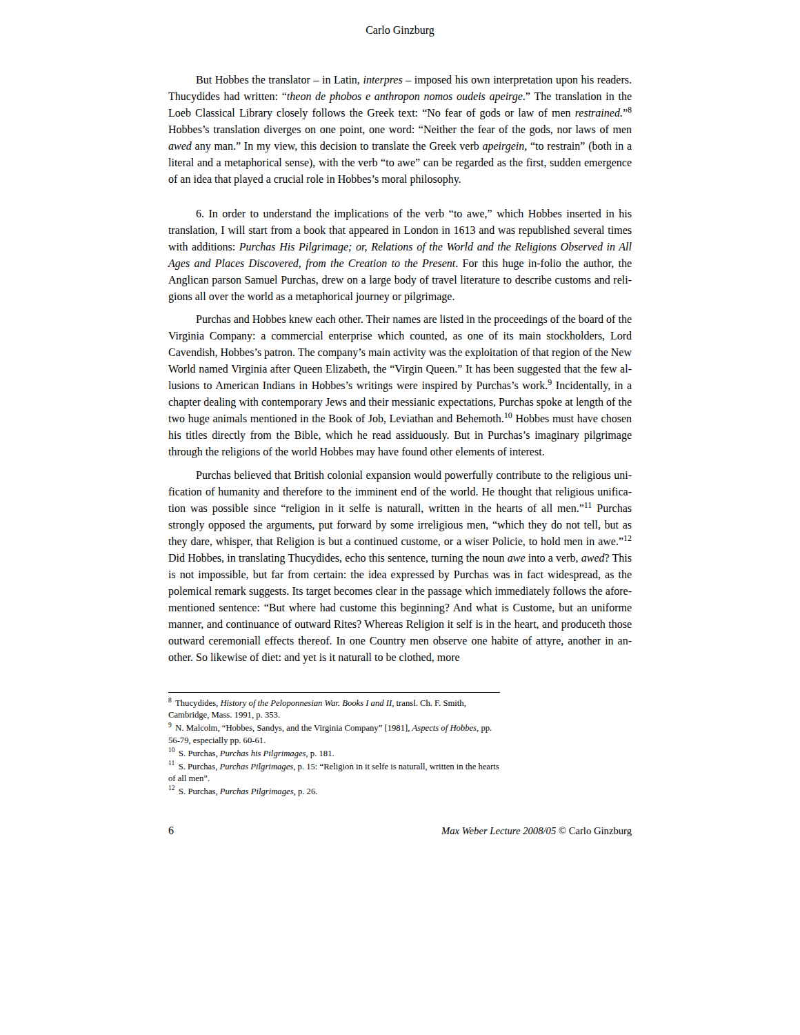Carlo Ginzburg
But Hobbes the translator – in Latin, interpres – imposed his own interpretation upon his readers. Thucydides had written: “theon de phobos e anthropon nomos oudeis apeirge.” The translation in the Loeb Classical Library closely follows the Greek text: “No fear of gods or law of men restrained.”8 Hobbes’s translation diverges on one point, one word: “Neither the fear of the gods, nor laws of men awed any man.” In my view, this decision to translate the Greek verb apeirgein, “to restrain” (both in a literal and a metaphorical sense), with the verb “to awe” can be regarded as the first, sudden emergence of an idea that played a crucial role in Hobbes’s moral philosophy.
6. In order to understand the implications of the verb “to awe,” which Hobbes inserted in his translation, I will start from a book that appeared in London in 1613 and was republished several times with additions: Purchas His Pilgrimage; or, Relations of the World and the Religions Observed in All Ages and Places Discovered, from the Creation to the Present. For this huge in-folio the author, the Anglican parson Samuel Purchas, drew on a large body of travel literature to describe customs and religions all over the world as a metaphorical journey or pilgrimage.
Purchas and Hobbes knew each other. Their names are listed in the proceedings of the board of the Virginia Company: a commercial enterprise which counted, as one of its main stockholders, Lord Cavendish, Hobbes’s patron. The company’s main activity was the exploitation of that region of the New World named Virginia after Queen Elizabeth, the “Virgin Queen.” It has been suggested that the few allusions to American Indians in Hobbes’s writings were inspired by Purchas’s work.9 Incidentally, in a chapter dealing with contemporary Jews and their messianic expectations, Purchas spoke at length of the two huge animals mentioned in the Book of Job, Leviathan and Behemoth.10 Hobbes must have chosen his titles directly from the Bible, which he read assiduously. But in Purchas’s imaginary pilgrimage through the religions of the world Hobbes may have found other elements of interest.
Purchas believed that British colonial expansion would powerfully contribute to the religious unification of humanity and therefore to the imminent end of the world. He thought that religious unification was possible since “religion in it selfe is naturall, written in the hearts of all men.”11 Purchas strongly opposed the arguments, put forward by some irreligious men, “which they do not tell, but as they dare, whisper, that Religion is but a continued custome, or a wiser Policie, to hold men in awe.”12 Did Hobbes, in translating Thucydides, echo this sentence, turning the noun awe into a verb, awed? This is not impossible, but far from certain: the idea expressed by Purchas was in fact widespread, as the polemical remark suggests. Its target becomes clear in the passage which immediately follows the aforementioned sentence: “But where had custome this beginning? And what is Custome, but an uniforme manner, and continuance of outward Rites? Whereas Religion it self is in the heart, and produceth those outward ceremoniall effects thereof. In one Country men observe one habite of attyre, another in another. So likewise of diet: and yet is it naturall to be clothed, more
8 Thucydides, History of the Peloponnesian War. Books I and II, transl. Ch. F. Smith, Cambridge, Mass. 1991, p. 353.
9 N. Malcolm, “Hobbes, Sandys, and the Virginia Company” [1981], Aspects of Hobbes, pp. 56-79, especially pp. 60-61.
10 S. Purchas, Purchas his Pilgrimages, p. 181.
11 S. Purchas, Purchas Pilgrimages, p. 15: “Religion in it selfe is naturall, written in the hearts of all men”.
12 S. Purchas, Purchas Pilgrimages, p. 26.
6 Max Weber Lecture 2008/05 © Carlo Ginzburg